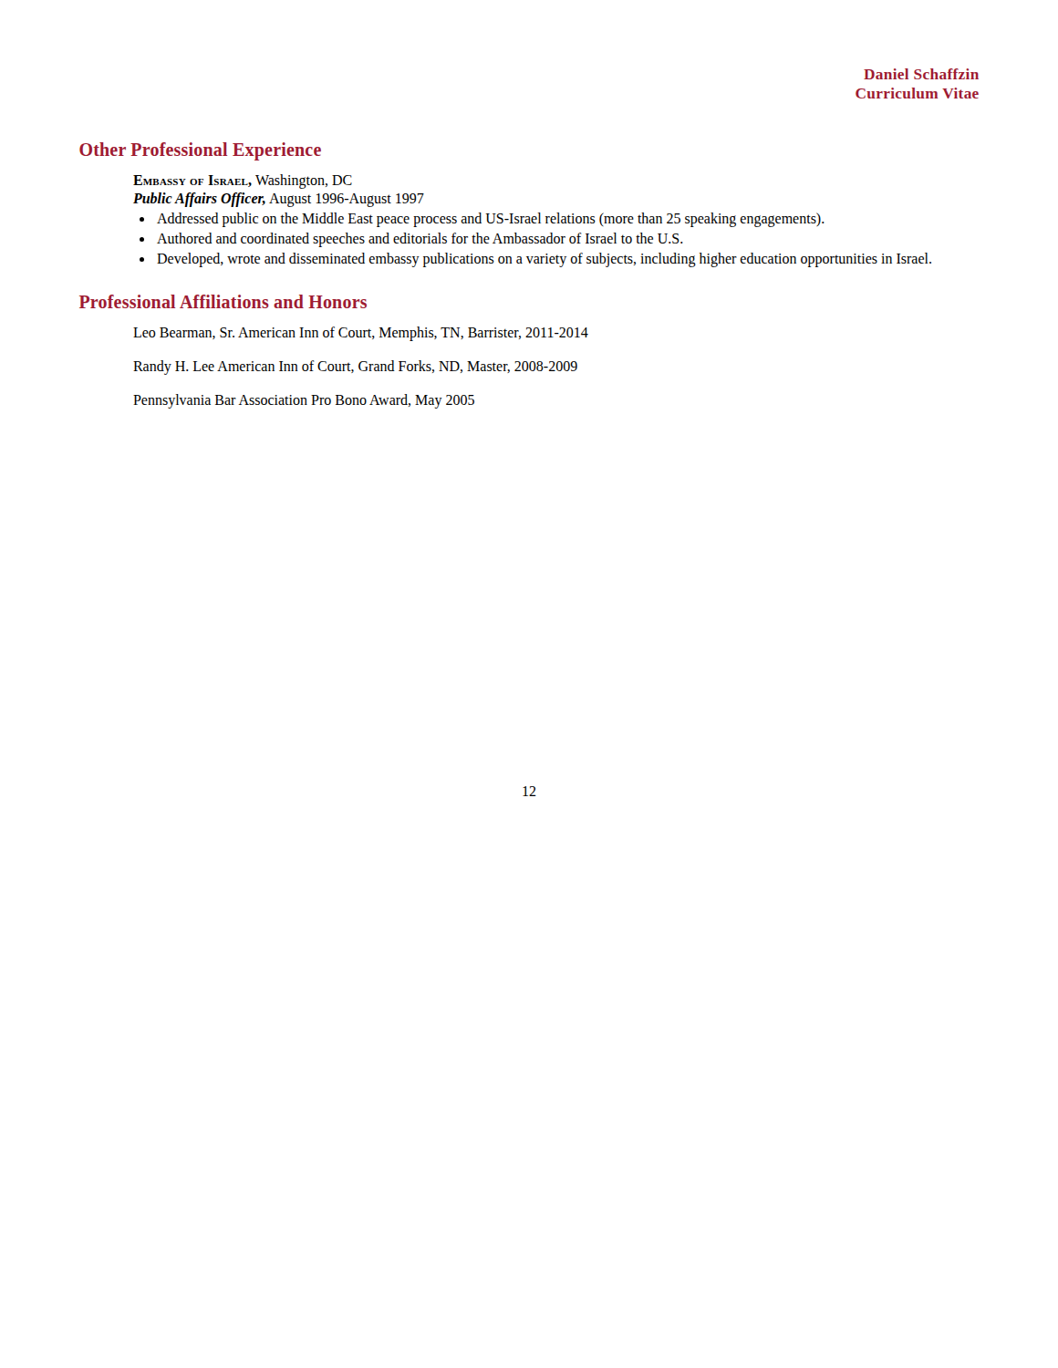Daniel Schaffzin
Curriculum Vitae
Other Professional Experience
Embassy of Israel, Washington, DC
Public Affairs Officer, August 1996-August 1997
Addressed public on the Middle East peace process and US-Israel relations (more than 25 speaking engagements).
Authored and coordinated speeches and editorials for the Ambassador of Israel to the U.S.
Developed, wrote and disseminated embassy publications on a variety of subjects, including higher education opportunities in Israel.
Professional Affiliations and Honors
Leo Bearman, Sr. American Inn of Court, Memphis, TN, Barrister, 2011-2014
Randy H. Lee American Inn of Court, Grand Forks, ND, Master, 2008-2009
Pennsylvania Bar Association Pro Bono Award, May 2005
12